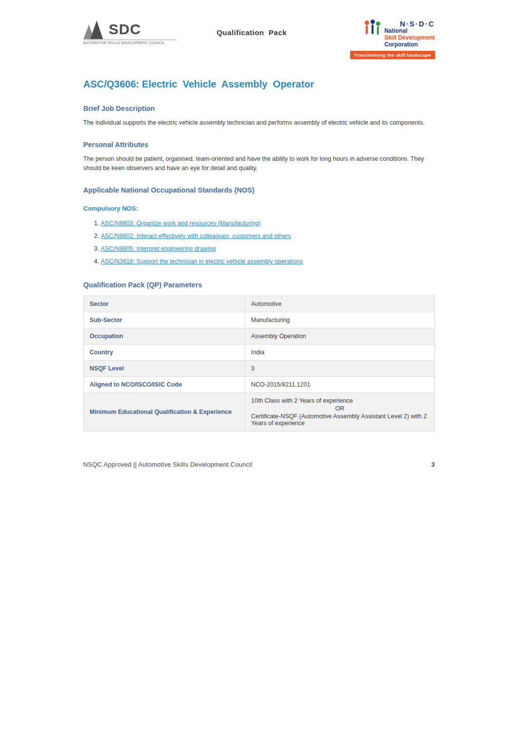SDC
AUTOMOTIVE SKILLS DEVELOPMENT COUNCIL
Qualification Pack
N·S·D·C
National
Skill Development
Corporation
Transforming the skill landscape
ASC/Q3606: Electric Vehicle Assembly Operator
Brief Job Description
The individual supports the electric vehicle assembly technician and performs assembly of electric vehicle and its components.
Personal Attributes
The person should be patient, organised, team-oriented and have the ability to work for long hours in adverse conditions. They should be keen observers and have an eye for detail and quality.
Applicable National Occupational Standards (NOS)
Compulsory NOS:
ASC/N9803: Organize work and resources (Manufacturing)
ASC/N9802: Interact effectively with colleagues, customers and others
ASC/N9805: Interpret engineering drawing
ASC/N3618: Support the technician in electric vehicle assembly operations
Qualification Pack (QP) Parameters
| Sector | Automotive |
| Sub-Sector | Manufacturing |
| Occupation | Assembly Operation |
| Country | India |
| NSQF Level | 3 |
| Aligned to NCO/ISCO/ISIC Code | NCO-2015/8211.1201 |
| Minimum Educational Qualification & Experience | 10th Class with 2 Years of experience OR Certificate-NSQF (Automotive Assembly Assistant Level 2) with 2 Years of experience |
NSQC Approved || Automotive Skills Development Council
3